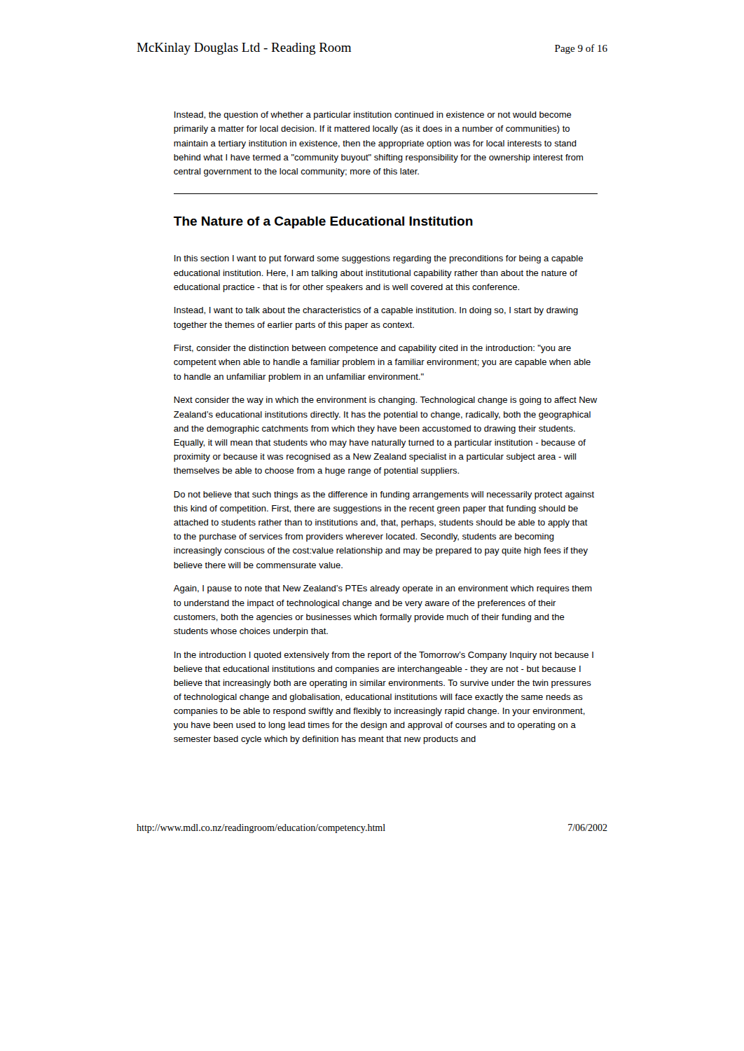McKinlay Douglas Ltd - Reading Room
Page 9 of 16
Instead, the question of whether a particular institution continued in existence or not would become primarily a matter for local decision. If it mattered locally (as it does in a number of communities) to maintain a tertiary institution in existence, then the appropriate option was for local interests to stand behind what I have termed a "community buyout" shifting responsibility for the ownership interest from central government to the local community; more of this later.
The Nature of a Capable Educational Institution
In this section I want to put forward some suggestions regarding the preconditions for being a capable educational institution. Here, I am talking about institutional capability rather than about the nature of educational practice - that is for other speakers and is well covered at this conference.
Instead, I want to talk about the characteristics of a capable institution. In doing so, I start by drawing together the themes of earlier parts of this paper as context.
First, consider the distinction between competence and capability cited in the introduction: "you are competent when able to handle a familiar problem in a familiar environment; you are capable when able to handle an unfamiliar problem in an unfamiliar environment."
Next consider the way in which the environment is changing. Technological change is going to affect New Zealand’s educational institutions directly. It has the potential to change, radically, both the geographical and the demographic catchments from which they have been accustomed to drawing their students. Equally, it will mean that students who may have naturally turned to a particular institution - because of proximity or because it was recognised as a New Zealand specialist in a particular subject area - will themselves be able to choose from a huge range of potential suppliers.
Do not believe that such things as the difference in funding arrangements will necessarily protect against this kind of competition. First, there are suggestions in the recent green paper that funding should be attached to students rather than to institutions and, that, perhaps, students should be able to apply that to the purchase of services from providers wherever located. Secondly, students are becoming increasingly conscious of the cost:value relationship and may be prepared to pay quite high fees if they believe there will be commensurate value.
Again, I pause to note that New Zealand’s PTEs already operate in an environment which requires them to understand the impact of technological change and be very aware of the preferences of their customers, both the agencies or businesses which formally provide much of their funding and the students whose choices underpin that.
In the introduction I quoted extensively from the report of the Tomorrow’s Company Inquiry not because I believe that educational institutions and companies are interchangeable - they are not - but because I believe that increasingly both are operating in similar environments. To survive under the twin pressures of technological change and globalisation, educational institutions will face exactly the same needs as companies to be able to respond swiftly and flexibly to increasingly rapid change. In your environment, you have been used to long lead times for the design and approval of courses and to operating on a semester based cycle which by definition has meant that new products and
http://www.mdl.co.nz/readingroom/education/competency.html
7/06/2002